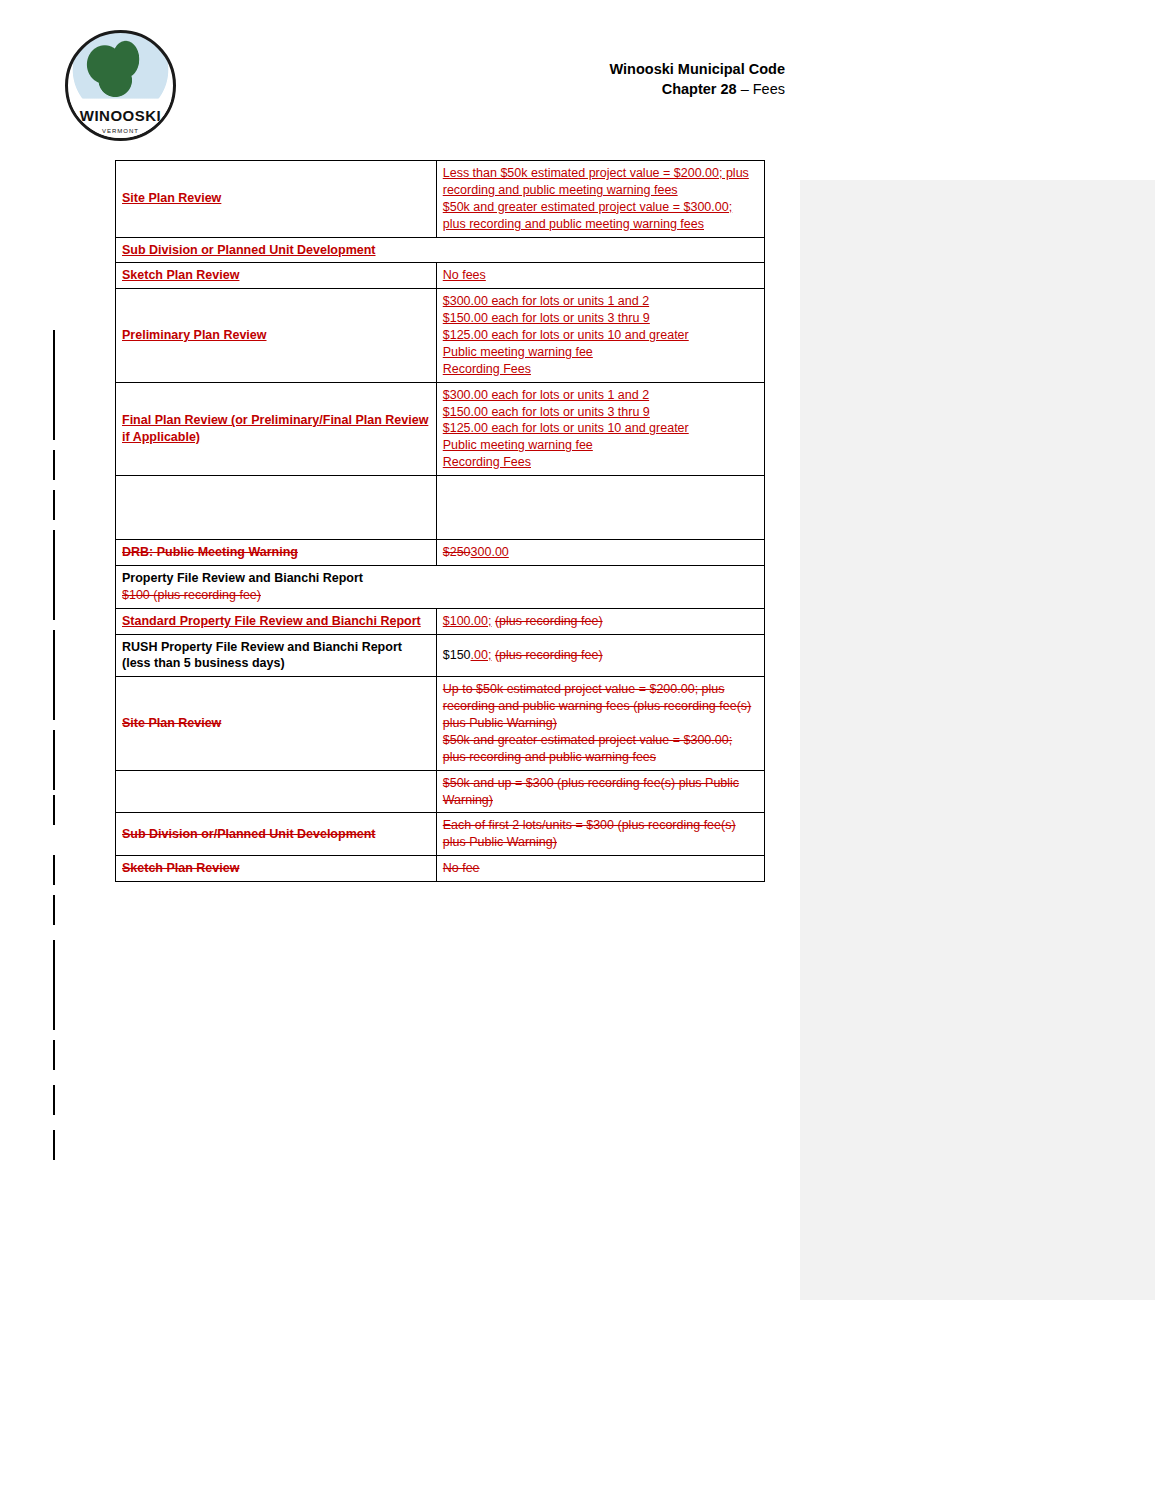WINOOSKI
VERMONT
Winooski Municipal Code
Chapter 28 – Fees
| Site Plan Review | Less than $50k estimated project value = $200.00; plus recording and public meeting warning fees $50k and greater estimated project value = $300.00; plus recording and public meeting warning fees |
| Sub Division or Planned Unit Development |
| Sketch Plan Review | No fees |
| Preliminary Plan Review | $300.00 each for lots or units 1 and 2 $150.00 each for lots or units 3 thru 9 $125.00 each for lots or units 10 and greater Public meeting warning fee Recording Fees |
| Final Plan Review (or Preliminary/Final Plan Review if Applicable) | $300.00 each for lots or units 1 and 2 $150.00 each for lots or units 3 thru 9 $125.00 each for lots or units 10 and greater Public meeting warning fee Recording Fees |
| DRB: Public Meeting Warning | $250 300.00 |
| Property File Review and Bianchi Report $100 (plus recording fee) |
| Standard Property File Review and Bianchi Report | $100.00; (plus recording fee) |
| RUSH Property File Review and Bianchi Report (less than 5 business days) | $150 .00; (plus recording fee) |
| Site Plan Review | Up to $50k estimated project value = $200.00; plus recording and public warning fees (plus recording fee(s) plus Public Warning) $50k and greater estimated project value = $300.00; plus recording and public warning fees |
| | $50k and up = $300 (plus recording fee(s) plus Public Warning) |
| Sub Division or/Planned Unit Development | Each of first 2 lots/units = $300 (plus recording fee(s) plus Public Warning) |
| Sketch Plan Review | No fee |